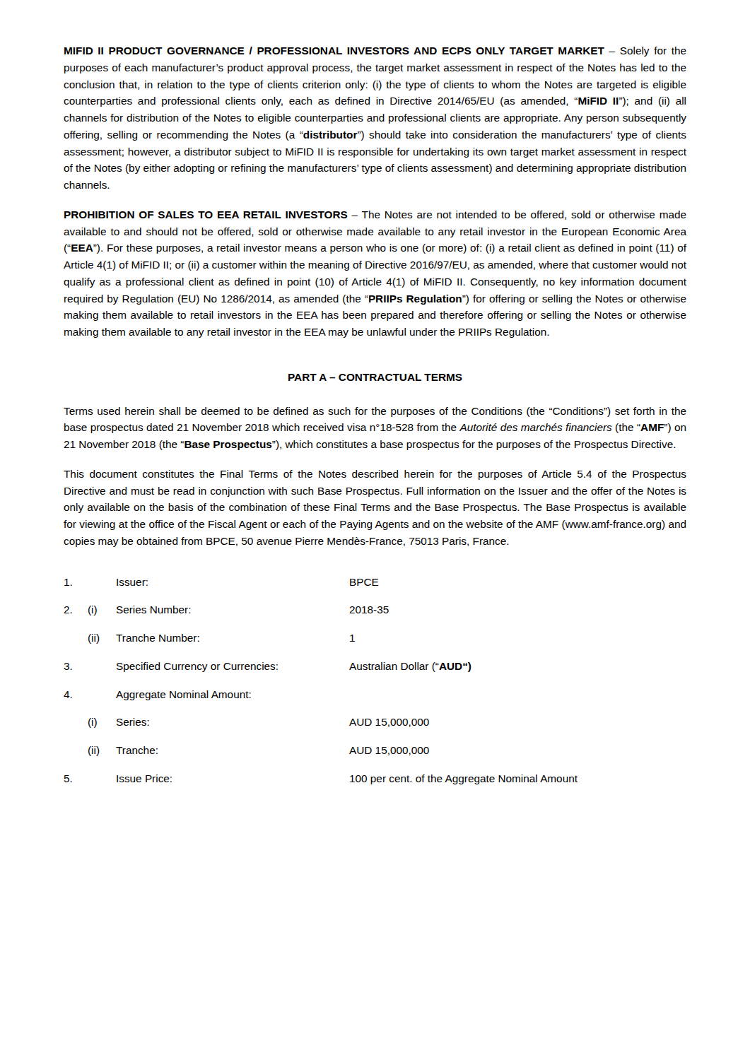MIFID II PRODUCT GOVERNANCE / PROFESSIONAL INVESTORS AND ECPS ONLY TARGET MARKET – Solely for the purposes of each manufacturer’s product approval process, the target market assessment in respect of the Notes has led to the conclusion that, in relation to the type of clients criterion only: (i) the type of clients to whom the Notes are targeted is eligible counterparties and professional clients only, each as defined in Directive 2014/65/EU (as amended, “MiFID II”); and (ii) all channels for distribution of the Notes to eligible counterparties and professional clients are appropriate. Any person subsequently offering, selling or recommending the Notes (a “distributor”) should take into consideration the manufacturers’ type of clients assessment; however, a distributor subject to MiFID II is responsible for undertaking its own target market assessment in respect of the Notes (by either adopting or refining the manufacturers’ type of clients assessment) and determining appropriate distribution channels.
PROHIBITION OF SALES TO EEA RETAIL INVESTORS – The Notes are not intended to be offered, sold or otherwise made available to and should not be offered, sold or otherwise made available to any retail investor in the European Economic Area (“EEA”). For these purposes, a retail investor means a person who is one (or more) of: (i) a retail client as defined in point (11) of Article 4(1) of MiFID II; or (ii) a customer within the meaning of Directive 2016/97/EU, as amended, where that customer would not qualify as a professional client as defined in point (10) of Article 4(1) of MiFID II. Consequently, no key information document required by Regulation (EU) No 1286/2014, as amended (the “PRIIPs Regulation”) for offering or selling the Notes or otherwise making them available to retail investors in the EEA has been prepared and therefore offering or selling the Notes or otherwise making them available to any retail investor in the EEA may be unlawful under the PRIIPs Regulation.
PART A – CONTRACTUAL TERMS
Terms used herein shall be deemed to be defined as such for the purposes of the Conditions (the “Conditions”) set forth in the base prospectus dated 21 November 2018 which received visa n°18-528 from the Autorité des marchés financiers (the “AMF”) on 21 November 2018 (the “Base Prospectus”), which constitutes a base prospectus for the purposes of the Prospectus Directive.
This document constitutes the Final Terms of the Notes described herein for the purposes of Article 5.4 of the Prospectus Directive and must be read in conjunction with such Base Prospectus. Full information on the Issuer and the offer of the Notes is only available on the basis of the combination of these Final Terms and the Base Prospectus. The Base Prospectus is available for viewing at the office of the Fiscal Agent or each of the Paying Agents and on the website of the AMF (www.amf-france.org) and copies may be obtained from BPCE, 50 avenue Pierre Mendès-France, 75013 Paris, France.
| 1. | | Issuer: | BPCE |
| 2. | (i) | Series Number: | 2018-35 |
| | (ii) | Tranche Number: | 1 |
| 3. | | Specified Currency or Currencies: | Australian Dollar (“ AUD“) |
| 4. | | Aggregate Nominal Amount: | |
| | (i) | Series: | AUD 15,000,000 |
| | (ii) | Tranche: | AUD 15,000,000 |
| 5. | | Issue Price: | 100 per cent. of the Aggregate Nominal Amount |